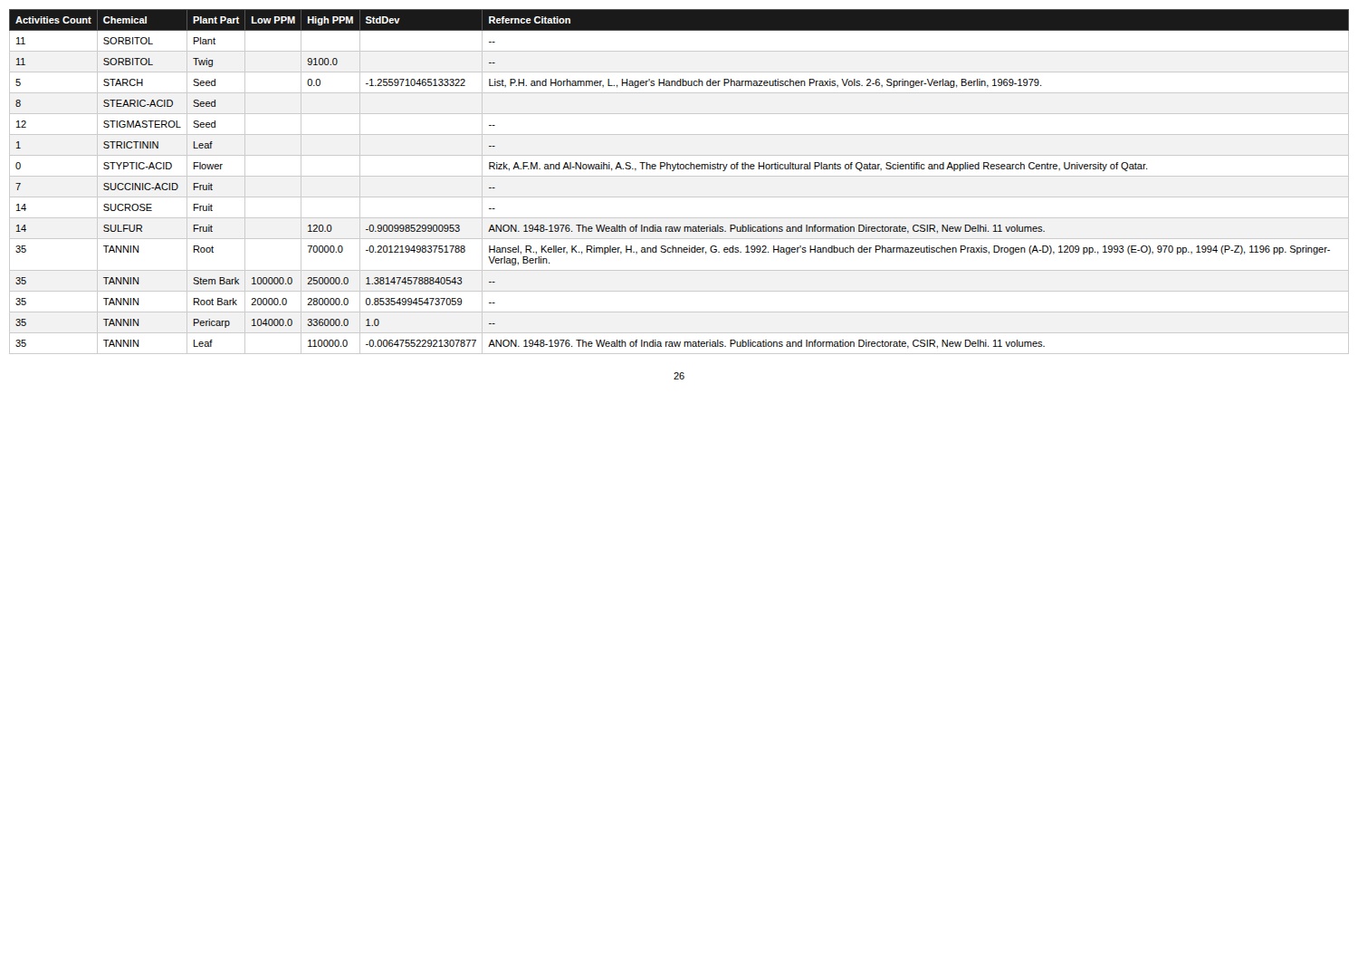| Activities Count | Chemical | Plant Part | Low PPM | High PPM | StdDev | Refernce Citation |
| --- | --- | --- | --- | --- | --- | --- |
| 11 | SORBITOL | Plant | | | | -- |
| 11 | SORBITOL | Twig | | 9100.0 | | -- |
| 5 | STARCH | Seed | | 0.0 | -1.2559710465133322 | List, P.H. and Horhammer, L., Hager's Handbuch der Pharmazeutischen Praxis, Vols. 2-6, Springer-Verlag, Berlin, 1969-1979. |
| 8 | STEARIC-ACID | Seed | | | | |
| 12 | STIGMASTEROL | Seed | | | | -- |
| 1 | STRICTININ | Leaf | | | | -- |
| 0 | STYPTIC-ACID | Flower | | | | Rizk, A.F.M. and Al-Nowaihi, A.S., The Phytochemistry of the Horticultural Plants of Qatar, Scientific and Applied Research Centre, University of Qatar. |
| 7 | SUCCINIC-ACID | Fruit | | | | -- |
| 14 | SUCROSE | Fruit | | | | -- |
| 14 | SULFUR | Fruit | | 120.0 | -0.900998529900953 | ANON. 1948-1976. The Wealth of India raw materials. Publications and Information Directorate, CSIR, New Delhi. 11 volumes. |
| 35 | TANNIN | Root | | 70000.0 | -0.2012194983751788 | Hansel, R., Keller, K., Rimpler, H., and Schneider, G. eds. 1992. Hager's Handbuch der Pharmazeutischen Praxis, Drogen (A-D), 1209 pp., 1993 (E-O), 970 pp., 1994 (P-Z), 1196 pp. Springer-Verlag, Berlin. |
| 35 | TANNIN | Stem Bark | 100000.0 | 250000.0 | 1.3814745788840543 | -- |
| 35 | TANNIN | Root Bark | 20000.0 | 280000.0 | 0.8535499454737059 | -- |
| 35 | TANNIN | Pericarp | 104000.0 | 336000.0 | 1.0 | -- |
| 35 | TANNIN | Leaf | | 110000.0 | -0.006475522921307877 | ANON. 1948-1976. The Wealth of India raw materials. Publications and Information Directorate, CSIR, New Delhi. 11 volumes. |
26